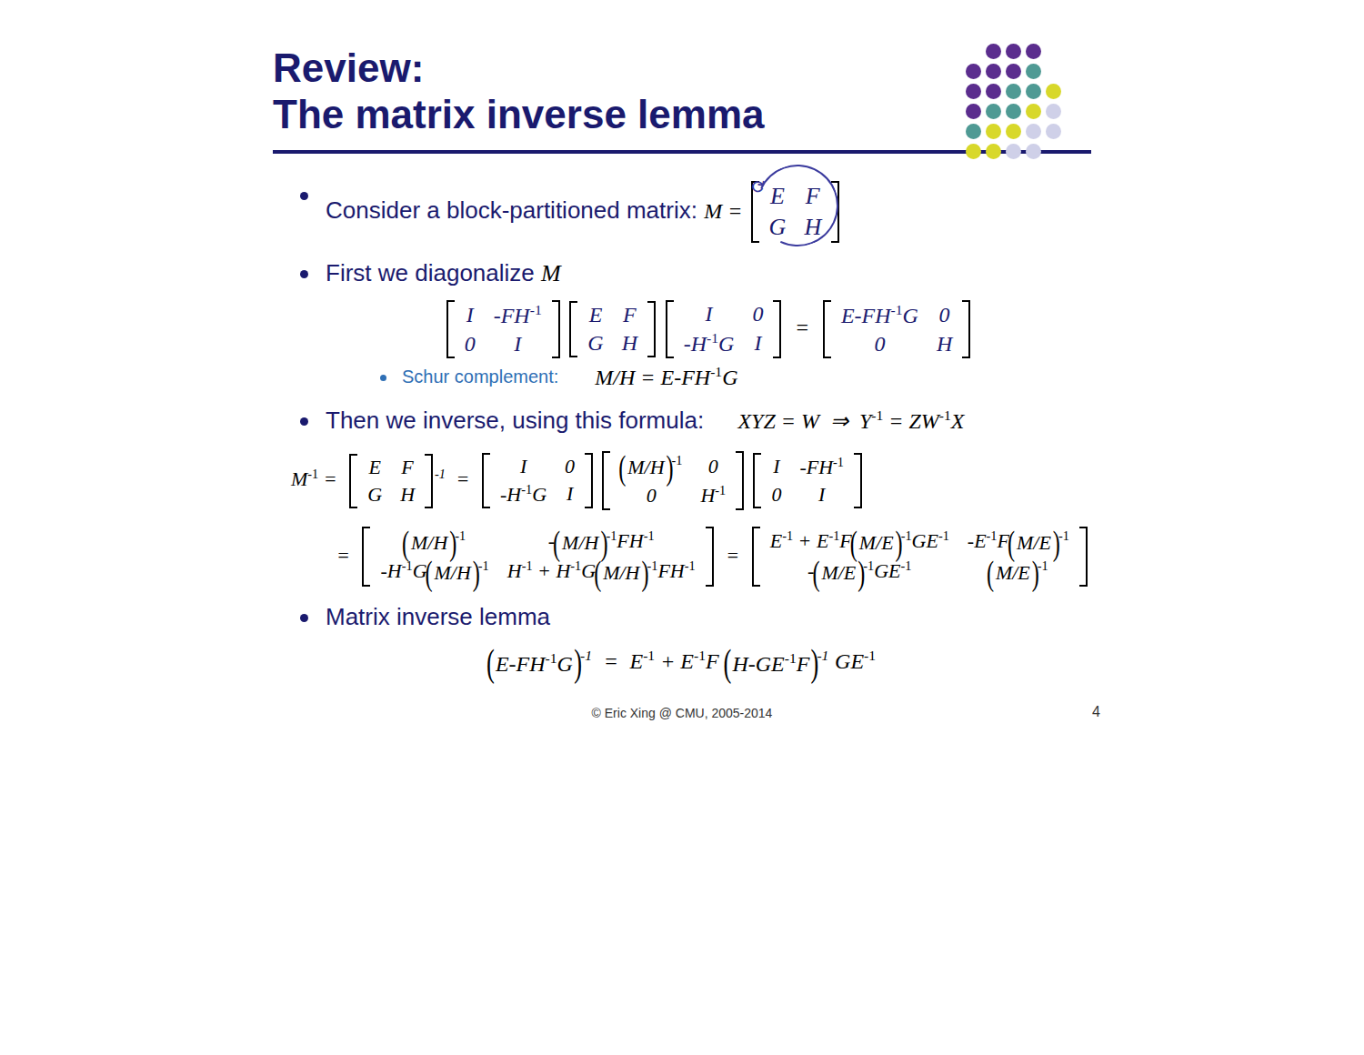Review:
The matrix inverse lemma
Consider a block-partitioned matrix: M =
| E | F |
| G | H |
⟳
First we diagonalize M
| I | -FH -1 |
| 0 | I |
| E | F |
| G | H |
| I | 0 |
| -H -1 G | I |
=
| E-FH -1 G | 0 |
| 0 | H |
Schur complement: M/H = E-FH-1G
Then we inverse, using this formula: XYZ = W ⇒ Y-1 = ZW-1X
M-1 =
| E | F |
| G | H |
-1 =
| I | 0 |
| -H -1 G | I |
| M/H -1 | 0 |
| 0 | H -1 |
| I | -FH -1 |
| 0 | I |
=
| M/H -1 | - M/H -1 FH -1 |
| -H -1 G M/H -1 | H -1 + H -1 G M/H -1 FH -1 |
=
| E -1 + E -1 F M/E -1 GE -1 | -E -1 F M/E -1 |
| - M/E -1 GE -1 | M/E -1 |
Matrix inverse lemma
E-FH-1G-1 = E-1 + E-1F H-GE-1F-1 GE-1
© Eric Xing @ CMU, 2005-2014
4